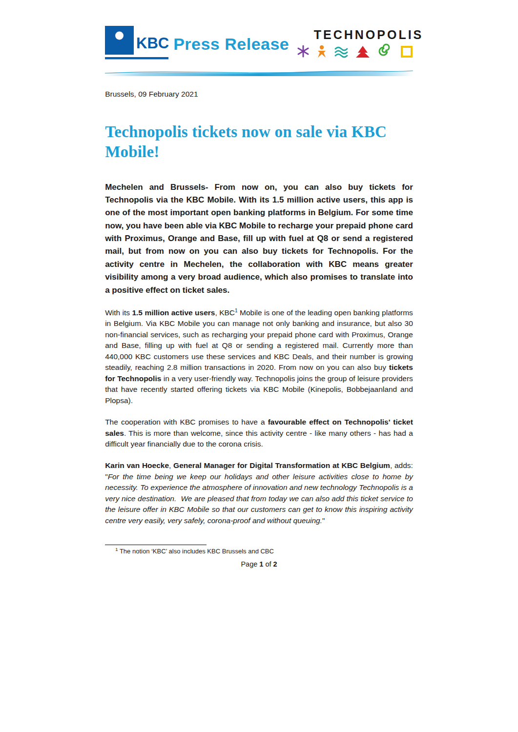KBC
Press Release
TECHNOPOLIS
Brussels, 09 February 2021
Technopolis tickets now on sale via KBC Mobile!
Mechelen and Brussels- From now on, you can also buy tickets for Technopolis via the KBC Mobile. With its 1.5 million active users, this app is one of the most important open banking platforms in Belgium. For some time now, you have been able via KBC Mobile to recharge your prepaid phone card with Proximus, Orange and Base, fill up with fuel at Q8 or send a registered mail, but from now on you can also buy tickets for Technopolis. For the activity centre in Mechelen, the collaboration with KBC means greater visibility among a very broad audience, which also promises to translate into a positive effect on ticket sales.
With its 1.5 million active users, KBC1 Mobile is one of the leading open banking platforms in Belgium. Via KBC Mobile you can manage not only banking and insurance, but also 30 non-financial services, such as recharging your prepaid phone card with Proximus, Orange and Base, filling up with fuel at Q8 or sending a registered mail. Currently more than 440,000 KBC customers use these services and KBC Deals, and their number is growing steadily, reaching 2.8 million transactions in 2020. From now on you can also buy tickets for Technopolis in a very user-friendly way. Technopolis joins the group of leisure providers that have recently started offering tickets via KBC Mobile (Kinepolis, Bobbejaanland and Plopsa).
The cooperation with KBC promises to have a favourable effect on Technopolis' ticket sales. This is more than welcome, since this activity centre - like many others - has had a difficult year financially due to the corona crisis.
Karin van Hoecke, General Manager for Digital Transformation at KBC Belgium, adds: "For the time being we keep our holidays and other leisure activities close to home by necessity. To experience the atmosphere of innovation and new technology Technopolis is a very nice destination. We are pleased that from today we can also add this ticket service to the leisure offer in KBC Mobile so that our customers can get to know this inspiring activity centre very easily, very safely, corona-proof and without queuing."
1 The notion ‘KBC’ also includes KBC Brussels and CBC
Page 1 of 2